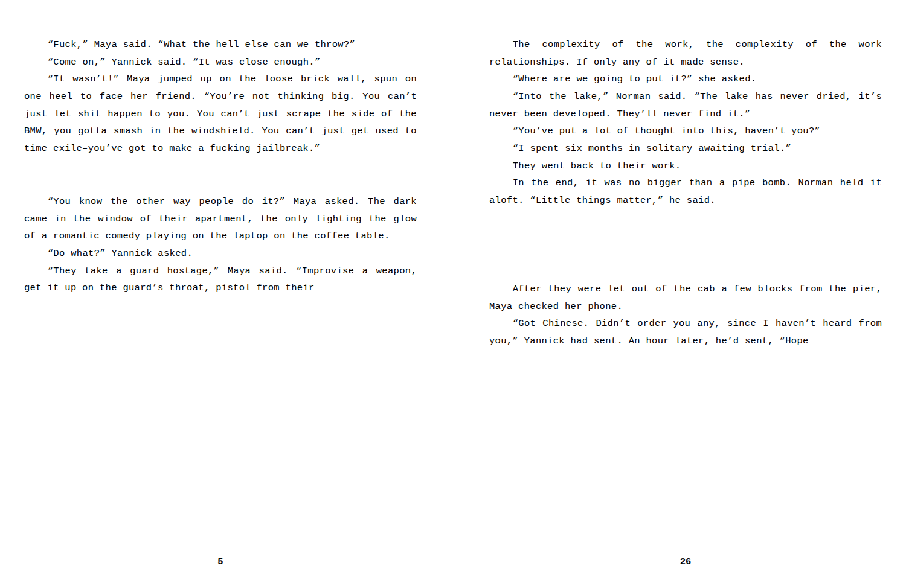“Fuck,” Maya said. “What the hell else can we throw?”
“Come on,” Yannick said. “It was close enough.”
“It wasn’t!” Maya jumped up on the loose brick wall, spun on one heel to face her friend. “You’re not thinking big. You can’t just let shit happen to you. You can’t just scrape the side of the BMW, you gotta smash in the windshield. You can’t just get used to time exile–you’ve got to make a fucking jailbreak.”
“You know the other way people do it?” Maya asked. The dark came in the window of their apartment, the only lighting the glow of a romantic comedy playing on the laptop on the coffee table.
“Do what?” Yannick asked.
“They take a guard hostage,” Maya said. “Improvise a weapon, get it up on the guard’s throat, pistol from their
5
The complexity of the work, the complexity of the work relationships. If only any of it made sense.
“Where are we going to put it?” she asked.
“Into the lake,” Norman said. “The lake has never dried, it’s never been developed. They’ll never find it.”
“You’ve put a lot of thought into this, haven’t you?”
“I spent six months in solitary awaiting trial.”
They went back to their work.
In the end, it was no bigger than a pipe bomb. Norman held it aloft. “Little things matter,” he said.
After they were let out of the cab a few blocks from the pier, Maya checked her phone.
“Got Chinese. Didn’t order you any, since I haven’t heard from you,” Yannick had sent. An hour later, he’d sent, “Hope
26